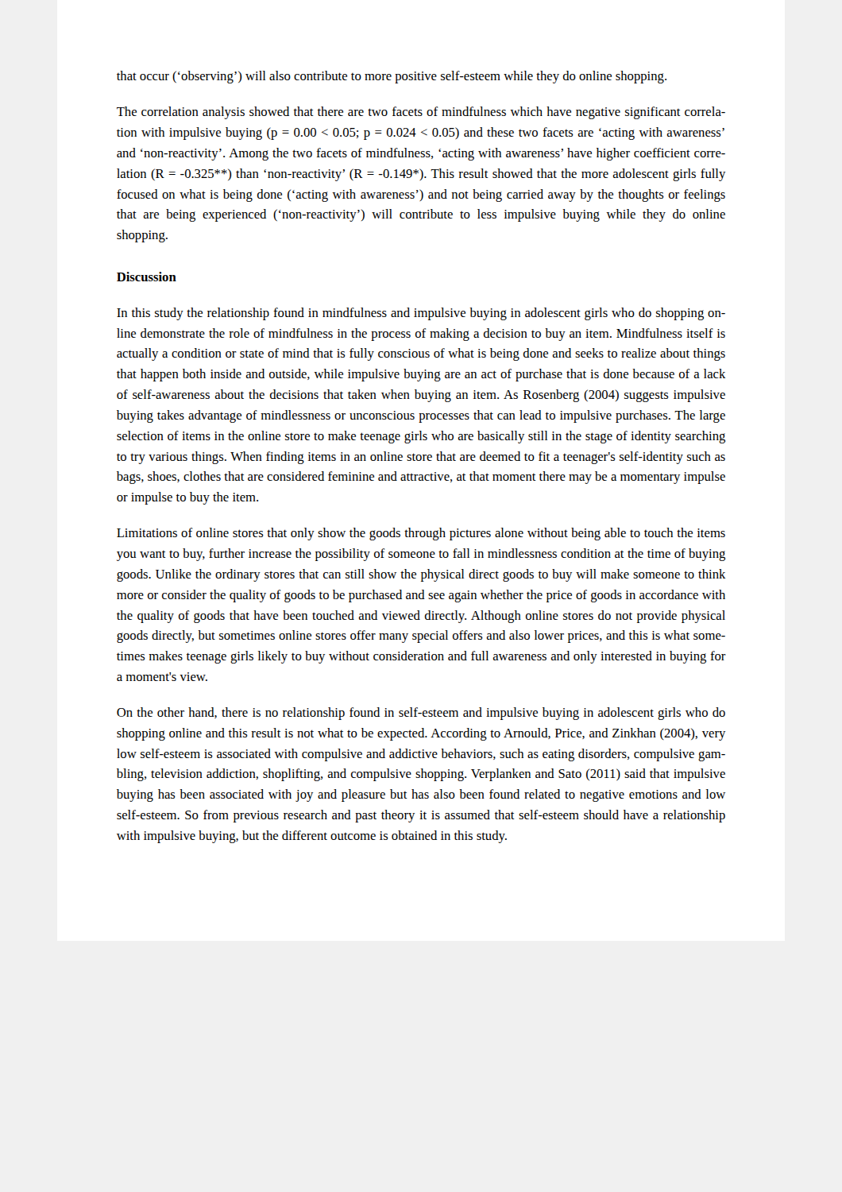that occur (‘observing’) will also contribute to more positive self-esteem while they do online shopping.
The correlation analysis showed that there are two facets of mindfulness which have negative significant correlation with impulsive buying (p = 0.00 < 0.05; p = 0.024 < 0.05) and these two facets are ‘acting with awareness’ and ‘non-reactivity’. Among the two facets of mindfulness, ‘acting with awareness’ have higher coefficient correlation (R = -0.325**) than ‘non-reactivity’ (R = -0.149*). This result showed that the more adolescent girls fully focused on what is being done (‘acting with awareness’) and not being carried away by the thoughts or feelings that are being experienced (‘non-reactivity’) will contribute to less impulsive buying while they do online shopping.
Discussion
In this study the relationship found in mindfulness and impulsive buying in adolescent girls who do shopping online demonstrate the role of mindfulness in the process of making a decision to buy an item. Mindfulness itself is actually a condition or state of mind that is fully conscious of what is being done and seeks to realize about things that happen both inside and outside, while impulsive buying are an act of purchase that is done because of a lack of self-awareness about the decisions that taken when buying an item. As Rosenberg (2004) suggests impulsive buying takes advantage of mindlessness or unconscious processes that can lead to impulsive purchases. The large selection of items in the online store to make teenage girls who are basically still in the stage of identity searching to try various things. When finding items in an online store that are deemed to fit a teenager's self-identity such as bags, shoes, clothes that are considered feminine and attractive, at that moment there may be a momentary impulse or impulse to buy the item.
Limitations of online stores that only show the goods through pictures alone without being able to touch the items you want to buy, further increase the possibility of someone to fall in mindlessness condition at the time of buying goods. Unlike the ordinary stores that can still show the physical direct goods to buy will make someone to think more or consider the quality of goods to be purchased and see again whether the price of goods in accordance with the quality of goods that have been touched and viewed directly. Although online stores do not provide physical goods directly, but sometimes online stores offer many special offers and also lower prices, and this is what sometimes makes teenage girls likely to buy without consideration and full awareness and only interested in buying for a moment's view.
On the other hand, there is no relationship found in self-esteem and impulsive buying in adolescent girls who do shopping online and this result is not what to be expected. According to Arnould, Price, and Zinkhan (2004), very low self-esteem is associated with compulsive and addictive behaviors, such as eating disorders, compulsive gambling, television addiction, shoplifting, and compulsive shopping. Verplanken and Sato (2011) said that impulsive buying has been associated with joy and pleasure but has also been found related to negative emotions and low self-esteem. So from previous research and past theory it is assumed that self-esteem should have a relationship with impulsive buying, but the different outcome is obtained in this study.